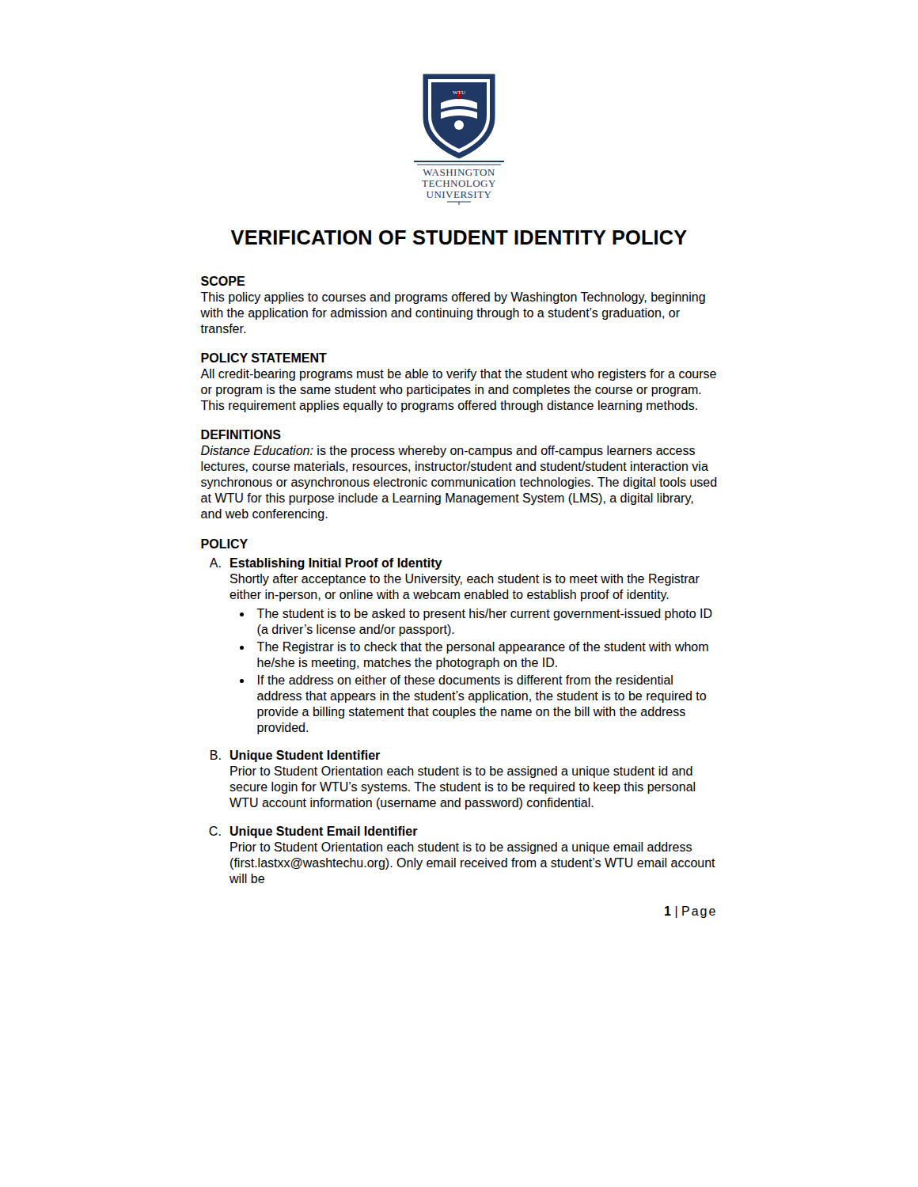WTU WASHINGTON TECHNOLOGY UNIVERSITY
VERIFICATION OF STUDENT IDENTITY POLICY
Scope
This policy applies to courses and programs offered by Washington Technology, beginning with the application for admission and continuing through to a student’s graduation, or transfer.
Policy Statement
All credit-bearing programs must be able to verify that the student who registers for a course or program is the same student who participates in and completes the course or program. This requirement applies equally to programs offered through distance learning methods.
Definitions
Distance Education: is the process whereby on-campus and off-campus learners access lectures, course materials, resources, instructor/student and student/student interaction via synchronous or asynchronous electronic communication technologies. The digital tools used at WTU for this purpose include a Learning Management System (LMS), a digital library, and web conferencing.
Policy
Establishing Initial Proof of Identity
Shortly after acceptance to the University, each student is to meet with the Registrar either in-person, or online with a webcam enabled to establish proof of identity.
The student is to be asked to present his/her current government-issued photo ID (a driver’s license and/or passport).
The Registrar is to check that the personal appearance of the student with whom he/she is meeting, matches the photograph on the ID.
If the address on either of these documents is different from the residential address that appears in the student’s application, the student is to be required to provide a billing statement that couples the name on the bill with the address provided.
Unique Student Identifier
Prior to Student Orientation each student is to be assigned a unique student id and secure login for WTU’s systems. The student is to be required to keep this personal WTU account information (username and password) confidential.
Unique Student Email Identifier
Prior to Student Orientation each student is to be assigned a unique email address (first.lastxx@washtechu.org). Only email received from a student’s WTU email account will be
1 | Page